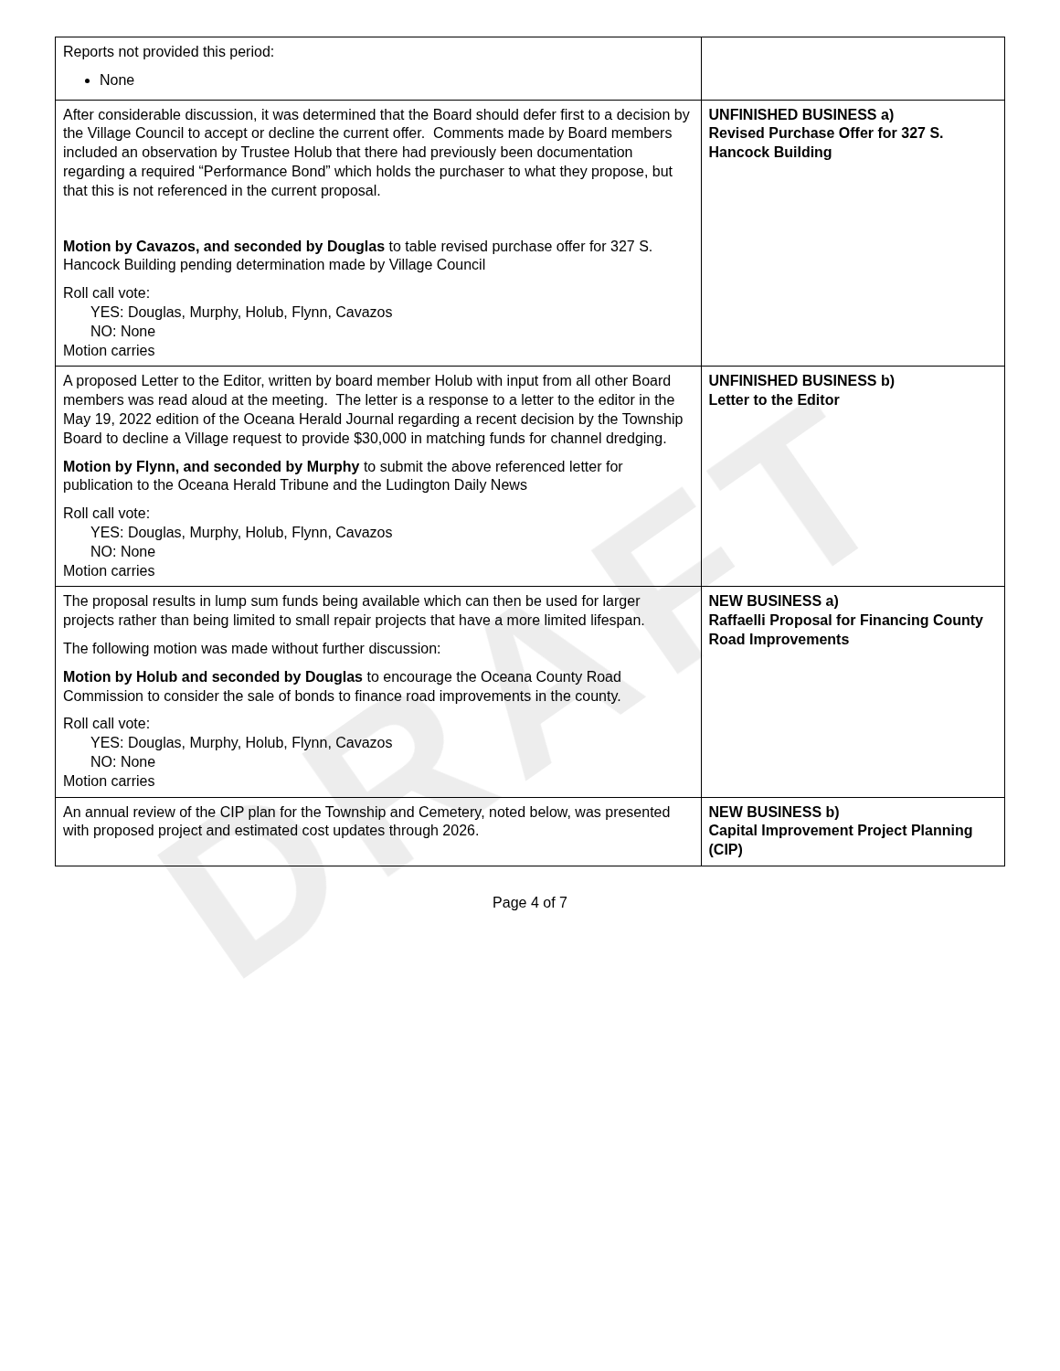DRAFT
| Reports not provided this period: None | |
| After considerable discussion, it was determined that the Board should defer first to a decision by the Village Council to accept or decline the current offer. Comments made by Board members included an observation by Trustee Holub that there had previously been documentation regarding a required “Performance Bond” which holds the purchaser to what they propose, but that this is not referenced in the current proposal. Motion by Cavazos, and seconded by Douglas to table revised purchase offer for 327 S. Hancock Building pending determination made by Village Council Roll call vote: YES: Douglas, Murphy, Holub, Flynn, Cavazos NO: None Motion carries | UNFINISHED BUSINESS a) Revised Purchase Offer for 327 S. Hancock Building |
| A proposed Letter to the Editor, written by board member Holub with input from all other Board members was read aloud at the meeting. The letter is a response to a letter to the editor in the May 19, 2022 edition of the Oceana Herald Journal regarding a recent decision by the Township Board to decline a Village request to provide $30,000 in matching funds for channel dredging. Motion by Flynn, and seconded by Murphy to submit the above referenced letter for publication to the Oceana Herald Tribune and the Ludington Daily News Roll call vote: YES: Douglas, Murphy, Holub, Flynn, Cavazos NO: None Motion carries | UNFINISHED BUSINESS b) Letter to the Editor |
| The proposal results in lump sum funds being available which can then be used for larger projects rather than being limited to small repair projects that have a more limited lifespan. The following motion was made without further discussion: Motion by Holub and seconded by Douglas to encourage the Oceana County Road Commission to consider the sale of bonds to finance road improvements in the county. Roll call vote: YES: Douglas, Murphy, Holub, Flynn, Cavazos NO: None Motion carries | NEW BUSINESS a) Raffaelli Proposal for Financing County Road Improvements |
| An annual review of the CIP plan for the Township and Cemetery, noted below, was presented with proposed project and estimated cost updates through 2026. | NEW BUSINESS b) Capital Improvement Project Planning (CIP) |
Page 4 of 7